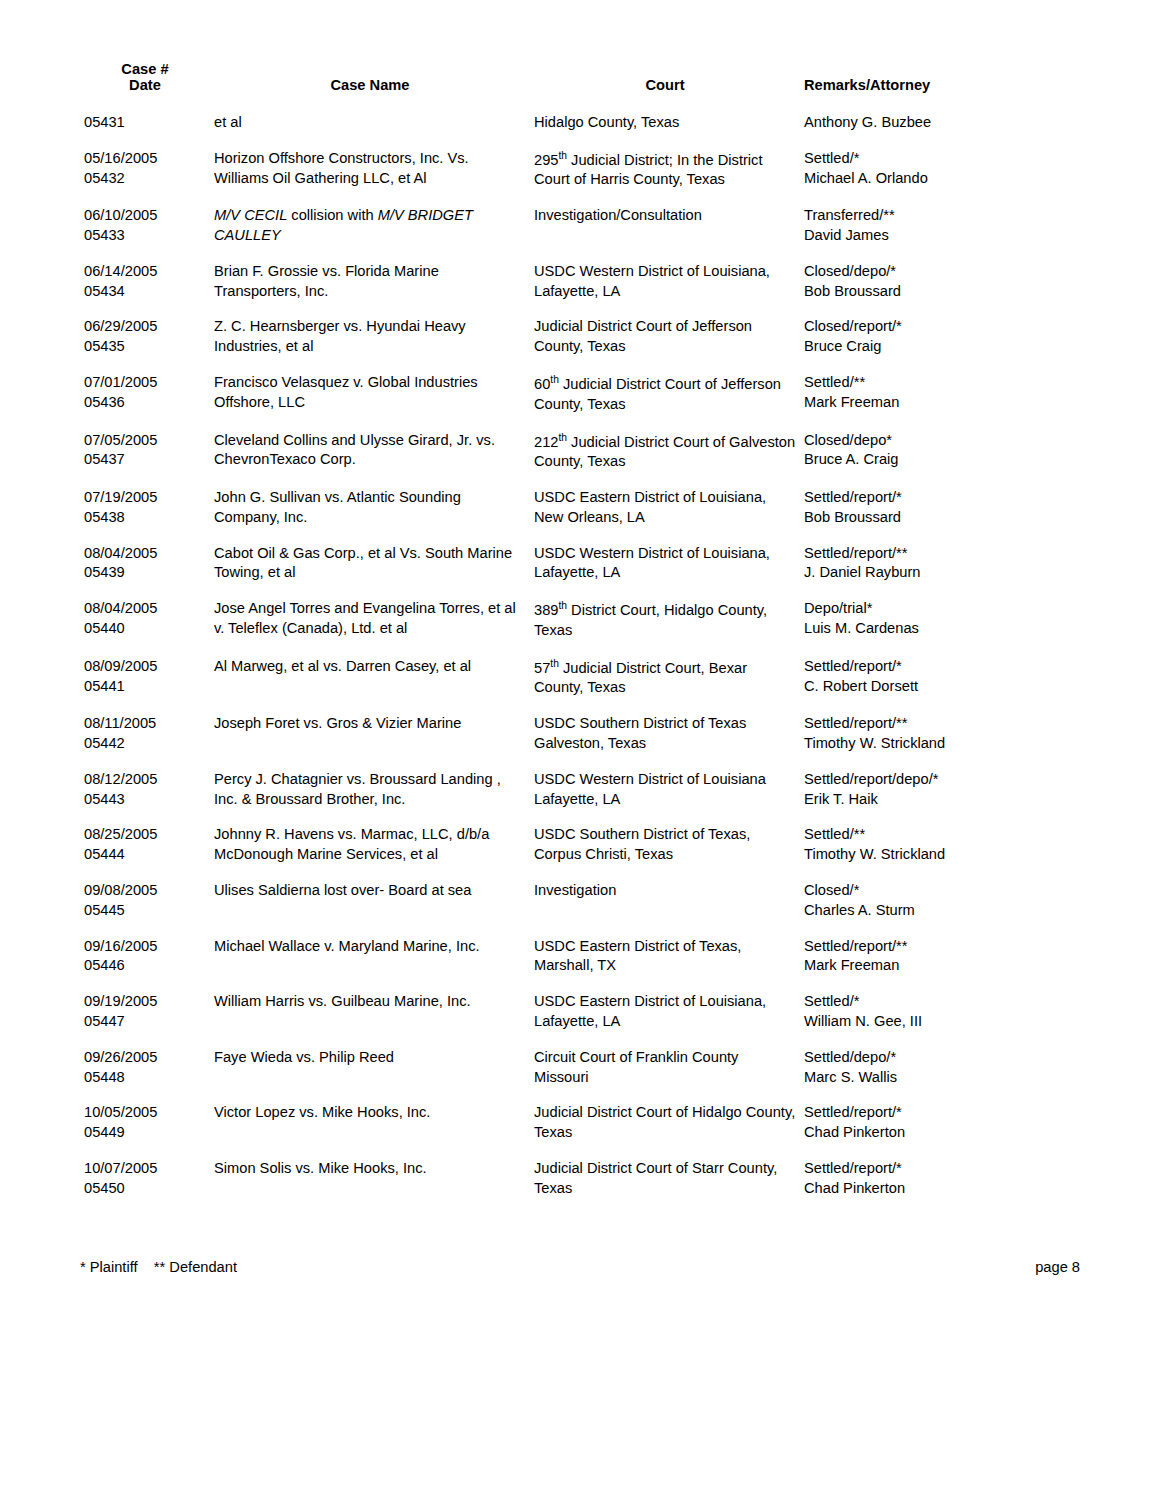| Case # Date | Case Name | Court | Remarks/Attorney |
| --- | --- | --- | --- |
| 05431 | et al | Hidalgo County, Texas | Anthony G. Buzbee |
| 05/16/2005 05432 | Horizon Offshore Constructors, Inc. Vs. Williams Oil Gathering LLC, et Al | 295 th Judicial District; In the District Court of Harris County, Texas | Settled/* Michael A. Orlando |
| 06/10/2005 05433 | M/V CECIL collision with M/V BRIDGET CAULLEY | Investigation/Consultation | Transferred/** David James |
| 06/14/2005 05434 | Brian F. Grossie vs. Florida Marine Transporters, Inc. | USDC Western District of Louisiana, Lafayette, LA | Closed/depo/* Bob Broussard |
| 06/29/2005 05435 | Z. C. Hearnsberger vs. Hyundai Heavy Industries, et al | Judicial District Court of Jefferson County, Texas | Closed/report/* Bruce Craig |
| 07/01/2005 05436 | Francisco Velasquez v. Global Industries Offshore, LLC | 60 th Judicial District Court of Jefferson County, Texas | Settled/** Mark Freeman |
| 07/05/2005 05437 | Cleveland Collins and Ulysse Girard, Jr. vs. ChevronTexaco Corp. | 212 th Judicial District Court of Galveston County, Texas | Closed/depo* Bruce A. Craig |
| 07/19/2005 05438 | John G. Sullivan vs. Atlantic Sounding Company, Inc. | USDC Eastern District of Louisiana, New Orleans, LA | Settled/report/* Bob Broussard |
| 08/04/2005 05439 | Cabot Oil & Gas Corp., et al Vs. South Marine Towing, et al | USDC Western District of Louisiana, Lafayette, LA | Settled/report/** J. Daniel Rayburn |
| 08/04/2005 05440 | Jose Angel Torres and Evangelina Torres, et al v. Teleflex (Canada), Ltd. et al | 389 th District Court, Hidalgo County, Texas | Depo/trial* Luis M. Cardenas |
| 08/09/2005 05441 | Al Marweg, et al vs. Darren Casey, et al | 57 th Judicial District Court, Bexar County, Texas | Settled/report/* C. Robert Dorsett |
| 08/11/2005 05442 | Joseph Foret vs. Gros & Vizier Marine | USDC Southern District of Texas Galveston, Texas | Settled/report/** Timothy W. Strickland |
| 08/12/2005 05443 | Percy J. Chatagnier vs. Broussard Landing , Inc. & Broussard Brother, Inc. | USDC Western District of Louisiana Lafayette, LA | Settled/report/depo/* Erik T. Haik |
| 08/25/2005 05444 | Johnny R. Havens vs. Marmac, LLC, d/b/a McDonough Marine Services, et al | USDC Southern District of Texas, Corpus Christi, Texas | Settled/** Timothy W. Strickland |
| 09/08/2005 05445 | Ulises Saldierna lost over- Board at sea | Investigation | Closed/* Charles A. Sturm |
| 09/16/2005 05446 | Michael Wallace v. Maryland Marine, Inc. | USDC Eastern District of Texas, Marshall, TX | Settled/report/** Mark Freeman |
| 09/19/2005 05447 | William Harris vs. Guilbeau Marine, Inc. | USDC Eastern District of Louisiana, Lafayette, LA | Settled/* William N. Gee, III |
| 09/26/2005 05448 | Faye Wieda vs. Philip Reed | Circuit Court of Franklin County Missouri | Settled/depo/* Marc S. Wallis |
| 10/05/2005 05449 | Victor Lopez vs. Mike Hooks, Inc. | Judicial District Court of Hidalgo County, Texas | Settled/report/* Chad Pinkerton |
| 10/07/2005 05450 | Simon Solis vs. Mike Hooks, Inc. | Judicial District Court of Starr County, Texas | Settled/report/* Chad Pinkerton |
* Plaintiff ** Defendant
page 8